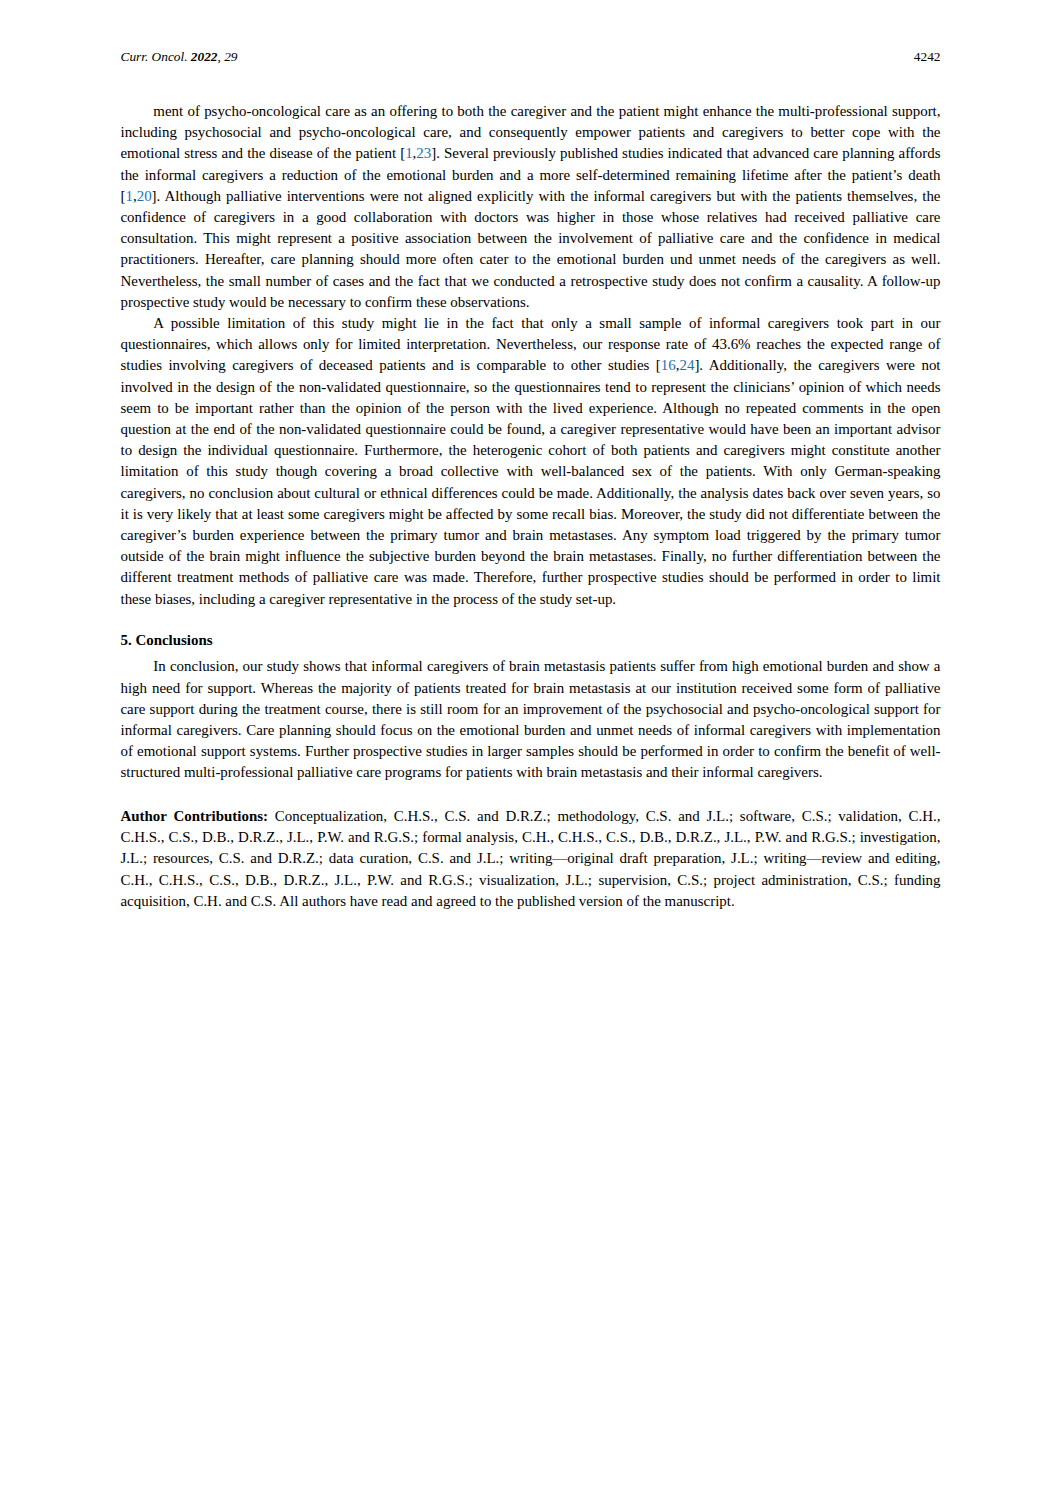Curr. Oncol. 2022, 29 4242
ment of psycho-oncological care as an offering to both the caregiver and the patient might enhance the multi-professional support, including psychosocial and psycho-oncological care, and consequently empower patients and caregivers to better cope with the emotional stress and the disease of the patient [1,23]. Several previously published studies indicated that advanced care planning affords the informal caregivers a reduction of the emotional burden and a more self-determined remaining lifetime after the patient’s death [1,20]. Although palliative interventions were not aligned explicitly with the informal caregivers but with the patients themselves, the confidence of caregivers in a good collaboration with doctors was higher in those whose relatives had received palliative care consultation. This might represent a positive association between the involvement of palliative care and the confidence in medical practitioners. Hereafter, care planning should more often cater to the emotional burden und unmet needs of the caregivers as well. Nevertheless, the small number of cases and the fact that we conducted a retrospective study does not confirm a causality. A follow-up prospective study would be necessary to confirm these observations.
A possible limitation of this study might lie in the fact that only a small sample of informal caregivers took part in our questionnaires, which allows only for limited interpretation. Nevertheless, our response rate of 43.6% reaches the expected range of studies involving caregivers of deceased patients and is comparable to other studies [16,24]. Additionally, the caregivers were not involved in the design of the non-validated questionnaire, so the questionnaires tend to represent the clinicians’ opinion of which needs seem to be important rather than the opinion of the person with the lived experience. Although no repeated comments in the open question at the end of the non-validated questionnaire could be found, a caregiver representative would have been an important advisor to design the individual questionnaire. Furthermore, the heterogenic cohort of both patients and caregivers might constitute another limitation of this study though covering a broad collective with well-balanced sex of the patients. With only German-speaking caregivers, no conclusion about cultural or ethnical differences could be made. Additionally, the analysis dates back over seven years, so it is very likely that at least some caregivers might be affected by some recall bias. Moreover, the study did not differentiate between the caregiver’s burden experience between the primary tumor and brain metastases. Any symptom load triggered by the primary tumor outside of the brain might influence the subjective burden beyond the brain metastases. Finally, no further differentiation between the different treatment methods of palliative care was made. Therefore, further prospective studies should be performed in order to limit these biases, including a caregiver representative in the process of the study set-up.
5. Conclusions
In conclusion, our study shows that informal caregivers of brain metastasis patients suffer from high emotional burden and show a high need for support. Whereas the majority of patients treated for brain metastasis at our institution received some form of palliative care support during the treatment course, there is still room for an improvement of the psychosocial and psycho-oncological support for informal caregivers. Care planning should focus on the emotional burden and unmet needs of informal caregivers with implementation of emotional support systems. Further prospective studies in larger samples should be performed in order to confirm the benefit of well-structured multi-professional palliative care programs for patients with brain metastasis and their informal caregivers.
Author Contributions: Conceptualization, C.H.S., C.S. and D.R.Z.; methodology, C.S. and J.L.; software, C.S.; validation, C.H., C.H.S., C.S., D.B., D.R.Z., J.L., P.W. and R.G.S.; formal analysis, C.H., C.H.S., C.S., D.B., D.R.Z., J.L., P.W. and R.G.S.; investigation, J.L.; resources, C.S. and D.R.Z.; data curation, C.S. and J.L.; writing—original draft preparation, J.L.; writing—review and editing, C.H., C.H.S., C.S., D.B., D.R.Z., J.L., P.W. and R.G.S.; visualization, J.L.; supervision, C.S.; project administration, C.S.; funding acquisition, C.H. and C.S. All authors have read and agreed to the published version of the manuscript.